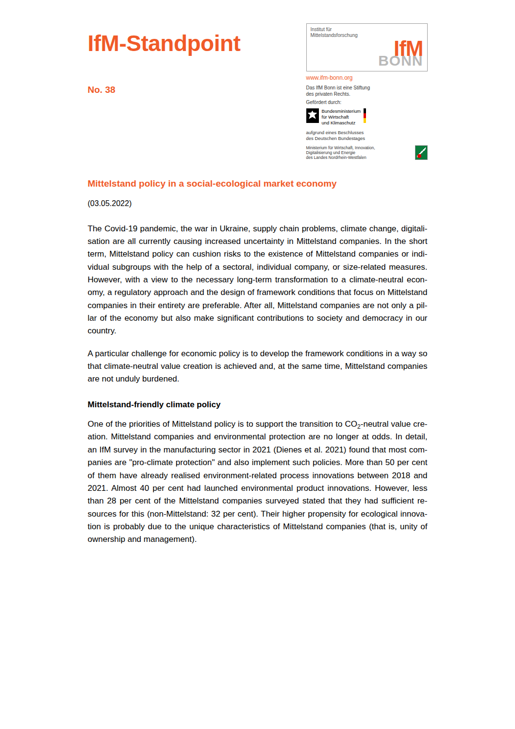IfM-Standpoint
No. 38
Institut für
Mittelstandsforschung
IfM BONN
www.ifm-bonn.org
Das IfM Bonn ist eine Stiftung
des privaten Rechts.
Gefördert durch:
Bundesministerium
für Wirtschaft
und Klimaschutz
aufgrund eines Beschlusses
des Deutschen Bundestages
Ministerium für Wirtschaft, Innovation,
Digitalisierung und Energie
des Landes Nordrhein-Westfalen
Mittelstand policy in a social-ecological market economy
(03.05.2022)
The Covid-19 pandemic, the war in Ukraine, supply chain problems, climate change, digitalisation are all currently causing increased uncertainty in Mittelstand companies. In the short term, Mittelstand policy can cushion risks to the existence of Mittelstand companies or individual subgroups with the help of a sectoral, individual company, or size-related measures. However, with a view to the necessary long-term transformation to a climate-neutral economy, a regulatory approach and the design of framework conditions that focus on Mittelstand companies in their entirety are preferable. After all, Mittelstand companies are not only a pillar of the economy but also make significant contributions to society and democracy in our country.
A particular challenge for economic policy is to develop the framework conditions in a way so that climate-neutral value creation is achieved and, at the same time, Mittelstand companies are not unduly burdened.
Mittelstand-friendly climate policy
One of the priorities of Mittelstand policy is to support the transition to CO2-neutral value creation. Mittelstand companies and environmental protection are no longer at odds. In detail, an IfM survey in the manufacturing sector in 2021 (Dienes et al. 2021) found that most companies are "pro-climate protection" and also implement such policies. More than 50 per cent of them have already realised environment-related process innovations between 2018 and 2021. Almost 40 per cent had launched environmental product innovations. However, less than 28 per cent of the Mittelstand companies surveyed stated that they had sufficient resources for this (non-Mittelstand: 32 per cent). Their higher propensity for ecological innovation is probably due to the unique characteristics of Mittelstand companies (that is, unity of ownership and management).